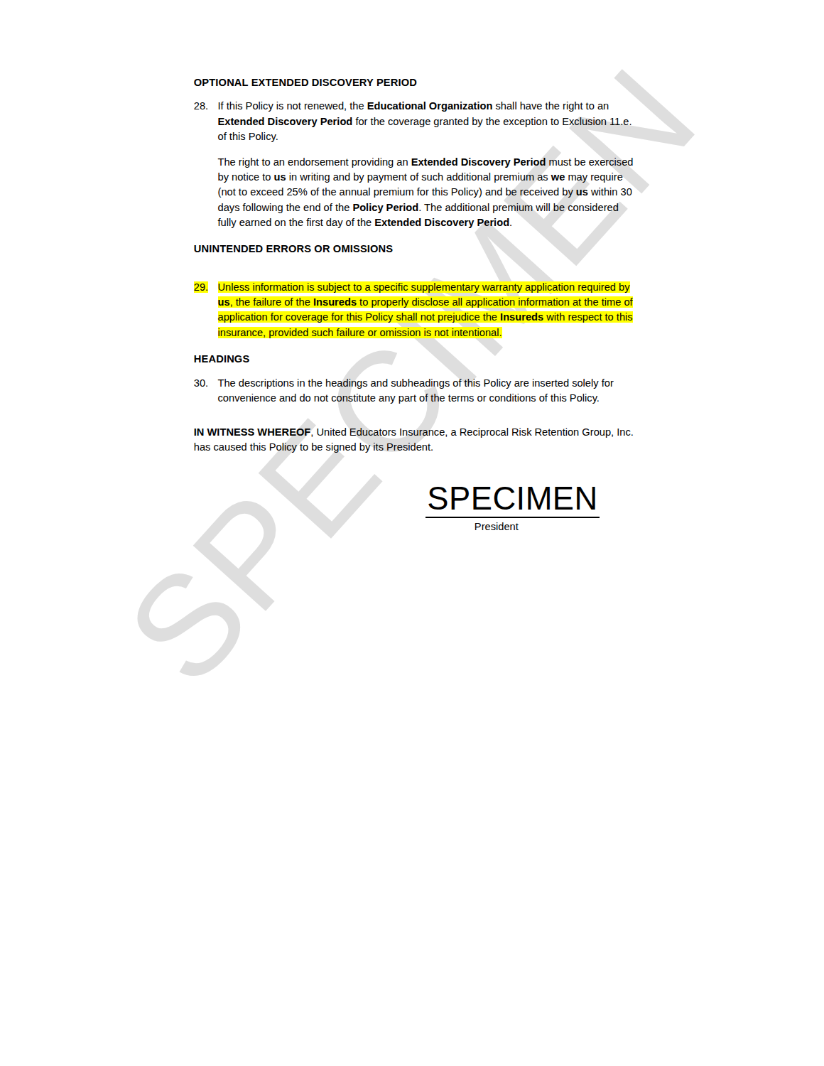SPECIMEN
OPTIONAL EXTENDED DISCOVERY PERIOD
28.
If this Policy is not renewed, the Educational Organization shall have the right to an Extended Discovery Period for the coverage granted by the exception to Exclusion 11.e. of this Policy.
The right to an endorsement providing an Extended Discovery Period must be exercised by notice to us in writing and by payment of such additional premium as we may require (not to exceed 25% of the annual premium for this Policy) and be received by us within 30 days following the end of the Policy Period. The additional premium will be considered fully earned on the first day of the Extended Discovery Period.
UNINTENDED ERRORS OR OMISSIONS
29.
Unless information is subject to a specific supplementary warranty application required by us, the failure of the Insureds to properly disclose all application information at the time of application for coverage for this Policy shall not prejudice the Insureds with respect to this insurance, provided such failure or omission is not intentional.
HEADINGS
30.
The descriptions in the headings and subheadings of this Policy are inserted solely for convenience and do not constitute any part of the terms or conditions of this Policy.
IN WITNESS WHEREOF, United Educators Insurance, a Reciprocal Risk Retention Group, Inc. has caused this Policy to be signed by its President.
SPECIMEN
President